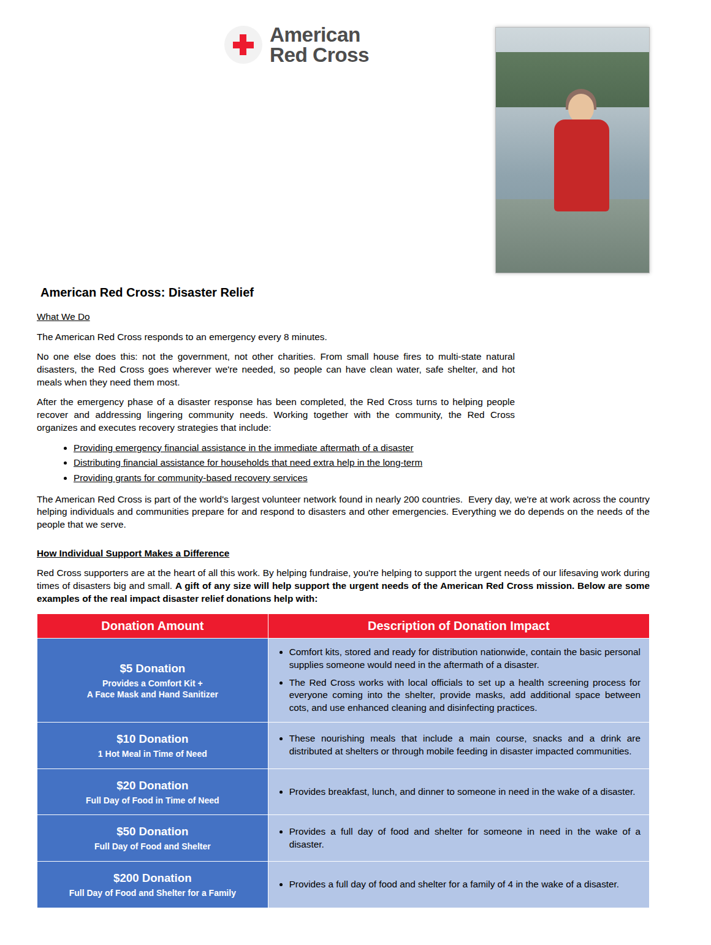American
Red Cross
American Red Cross: Disaster Relief
What We Do
The American Red Cross responds to an emergency every 8 minutes.
No one else does this: not the government, not other charities. From small house fires to multi-state natural disasters, the Red Cross goes wherever we're needed, so people can have clean water, safe shelter, and hot meals when they need them most.
After the emergency phase of a disaster response has been completed, the Red Cross turns to helping people recover and addressing lingering community needs. Working together with the community, the Red Cross organizes and executes recovery strategies that include:
Providing emergency financial assistance in the immediate aftermath of a disaster
Distributing financial assistance for households that need extra help in the long-term
Providing grants for community-based recovery services
The American Red Cross is part of the world's largest volunteer network found in nearly 200 countries. Every day, we're at work across the country helping individuals and communities prepare for and respond to disasters and other emergencies. Everything we do depends on the needs of the people that we serve.
How Individual Support Makes a Difference
Red Cross supporters are at the heart of all this work. By helping fundraise, you're helping to support the urgent needs of our lifesaving work during times of disasters big and small. A gift of any size will help support the urgent needs of the American Red Cross mission. Below are some examples of the real impact disaster relief donations help with:
| Donation Amount | Description of Donation Impact |
| --- | --- |
| $5 Donation Provides a Comfort Kit + A Face Mask and Hand Sanitizer | Comfort kits, stored and ready for distribution nationwide, contain the basic personal supplies someone would need in the aftermath of a disaster. The Red Cross works with local officials to set up a health screening process for everyone coming into the shelter, provide masks, add additional space between cots, and use enhanced cleaning and disinfecting practices. |
| $10 Donation 1 Hot Meal in Time of Need | These nourishing meals that include a main course, snacks and a drink are distributed at shelters or through mobile feeding in disaster impacted communities. |
| $20 Donation Full Day of Food in Time of Need | Provides breakfast, lunch, and dinner to someone in need in the wake of a disaster. |
| $50 Donation Full Day of Food and Shelter | Provides a full day of food and shelter for someone in need in the wake of a disaster. |
| $200 Donation Full Day of Food and Shelter for a Family | Provides a full day of food and shelter for a family of 4 in the wake of a disaster. |